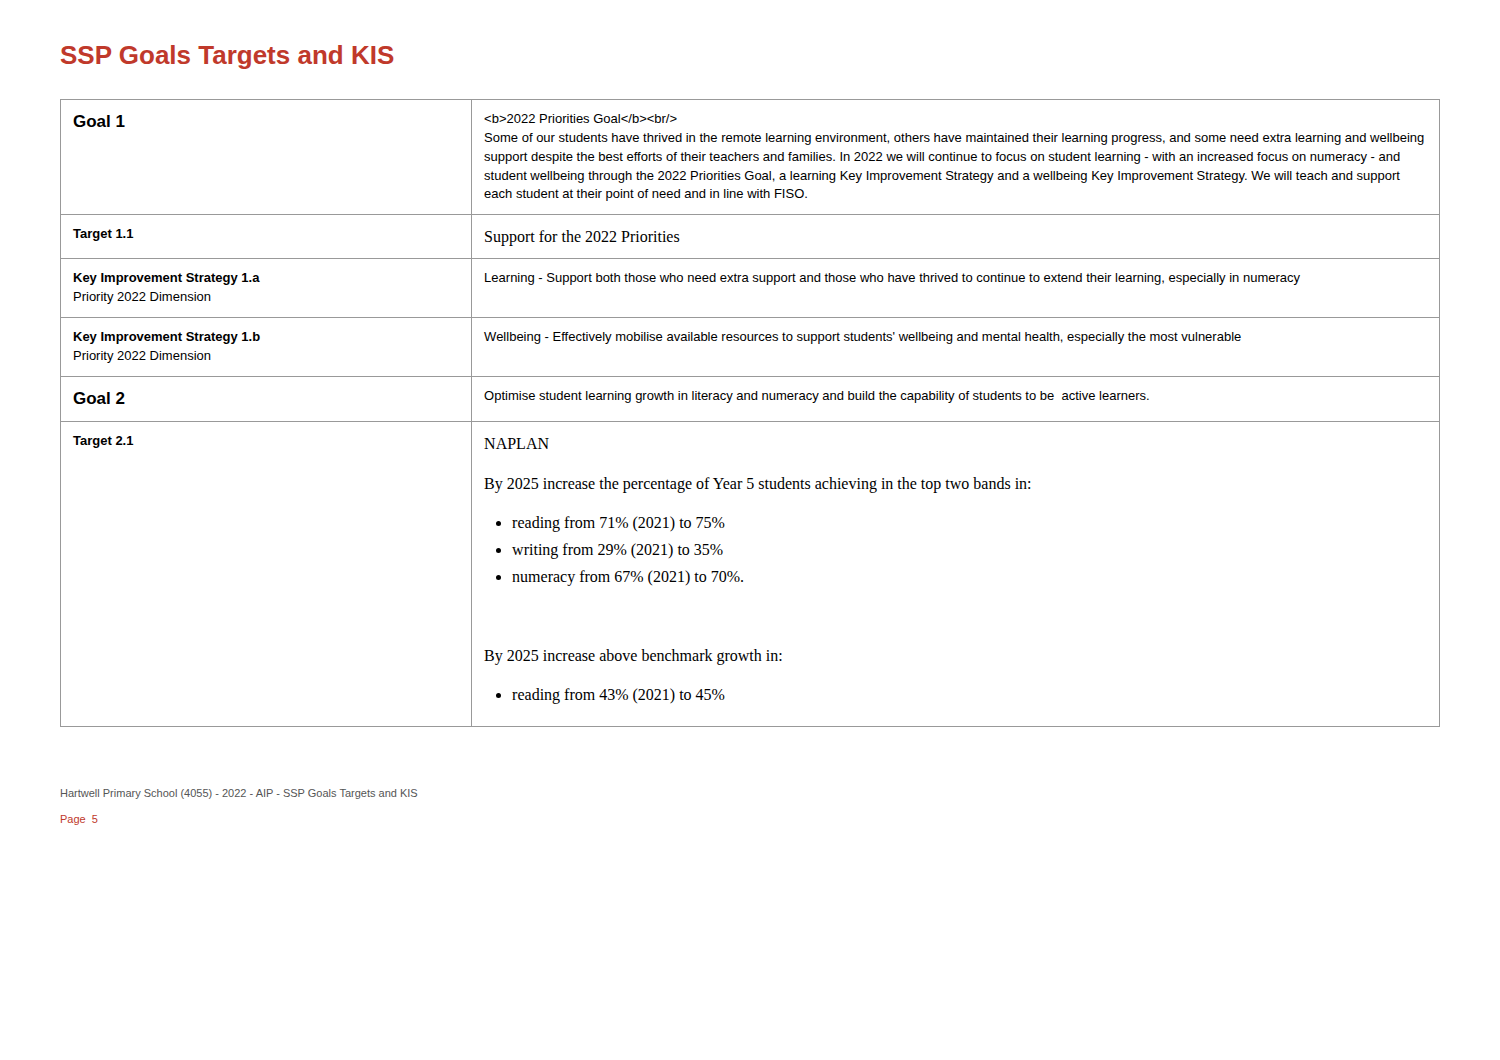SSP Goals Targets and KIS
| Goal 1 | <b>2022 Priorities Goal</b><br/> Some of our students have thrived in the remote learning environment, others have maintained their learning progress, and some need extra learning and wellbeing support despite the best efforts of their teachers and families. In 2022 we will continue to focus on student learning - with an increased focus on numeracy - and student wellbeing through the 2022 Priorities Goal, a learning Key Improvement Strategy and a wellbeing Key Improvement Strategy. We will teach and support each student at their point of need and in line with FISO. |
| Target 1.1 | Support for the 2022 Priorities |
| Key Improvement Strategy 1.a Priority 2022 Dimension | Learning - Support both those who need extra support and those who have thrived to continue to extend their learning, especially in numeracy |
| Key Improvement Strategy 1.b Priority 2022 Dimension | Wellbeing - Effectively mobilise available resources to support students' wellbeing and mental health, especially the most vulnerable |
| Goal 2 | Optimise student learning growth in literacy and numeracy and build the capability of students to be active learners. |
| Target 2.1 | NAPLAN By 2025 increase the percentage of Year 5 students achieving in the top two bands in: reading from 71% (2021) to 75% writing from 29% (2021) to 35% numeracy from 67% (2021) to 70%. By 2025 increase above benchmark growth in: reading from 43% (2021) to 45% |
Hartwell Primary School (4055) - 2022 - AIP - SSP Goals Targets and KIS
Page 5